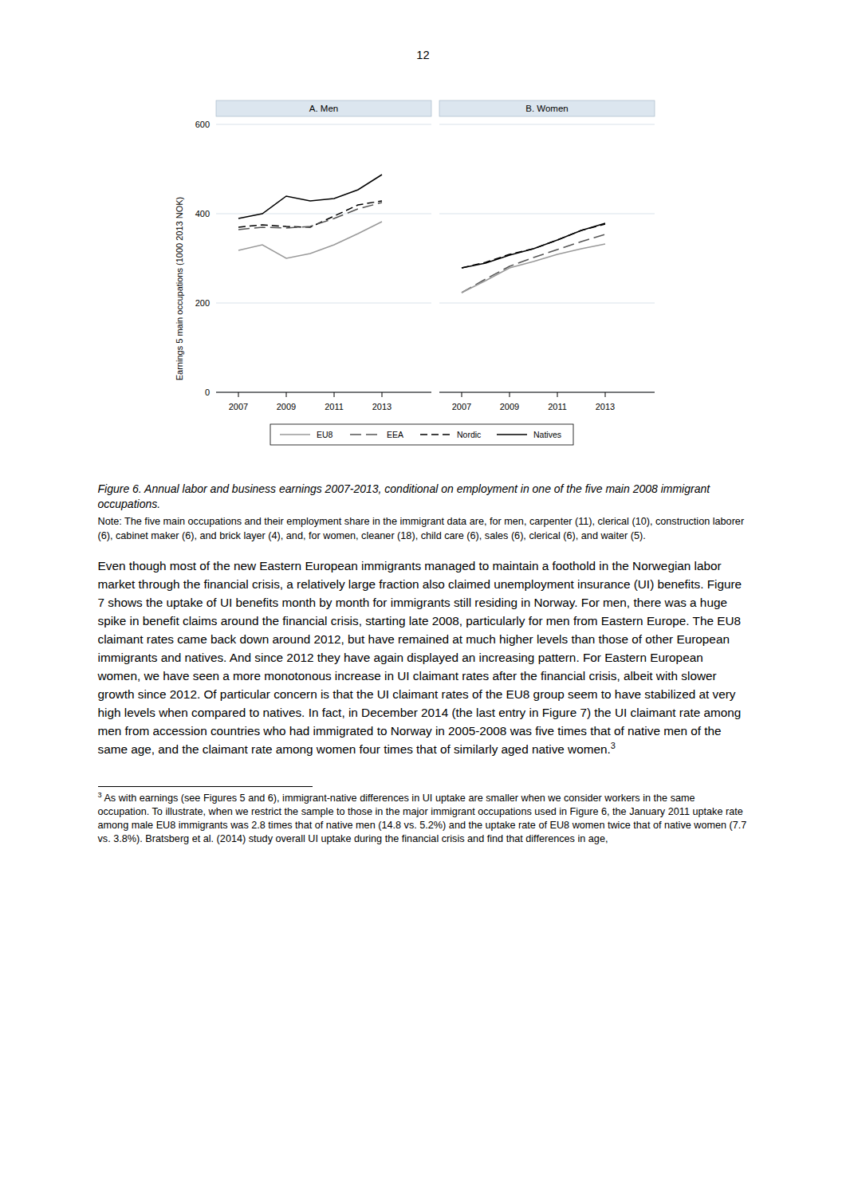12
Earnings 5 main occupations (1000 2013 NOK) 600 400 200 0 A. Men B. Women 2007 2009 2011 2013 2007 2009 2011 2013 EU8 EEA Nordic Natives
Figure 6. Annual labor and business earnings 2007-2013, conditional on employment in one of the five main 2008 immigrant occupations. Note: The five main occupations and their employment share in the immigrant data are, for men, carpenter (11), clerical (10), construction laborer (6), cabinet maker (6), and brick layer (4), and, for women, cleaner (18), child care (6), sales (6), clerical (6), and waiter (5).
Even though most of the new Eastern European immigrants managed to maintain a foothold in the Norwegian labor market through the financial crisis, a relatively large fraction also claimed unemployment insurance (UI) benefits. Figure 7 shows the uptake of UI benefits month by month for immigrants still residing in Norway. For men, there was a huge spike in benefit claims around the financial crisis, starting late 2008, particularly for men from Eastern Europe. The EU8 claimant rates came back down around 2012, but have remained at much higher levels than those of other European immigrants and natives. And since 2012 they have again displayed an increasing pattern. For Eastern European women, we have seen a more monotonous increase in UI claimant rates after the financial crisis, albeit with slower growth since 2012. Of particular concern is that the UI claimant rates of the EU8 group seem to have stabilized at very high levels when compared to natives. In fact, in December 2014 (the last entry in Figure 7) the UI claimant rate among men from accession countries who had immigrated to Norway in 2005-2008 was five times that of native men of the same age, and the claimant rate among women four times that of similarly aged native women.3
3 As with earnings (see Figures 5 and 6), immigrant-native differences in UI uptake are smaller when we consider workers in the same occupation. To illustrate, when we restrict the sample to those in the major immigrant occupations used in Figure 6, the January 2011 uptake rate among male EU8 immigrants was 2.8 times that of native men (14.8 vs. 5.2%) and the uptake rate of EU8 women twice that of native women (7.7 vs. 3.8%). Bratsberg et al. (2014) study overall UI uptake during the financial crisis and find that differences in age,